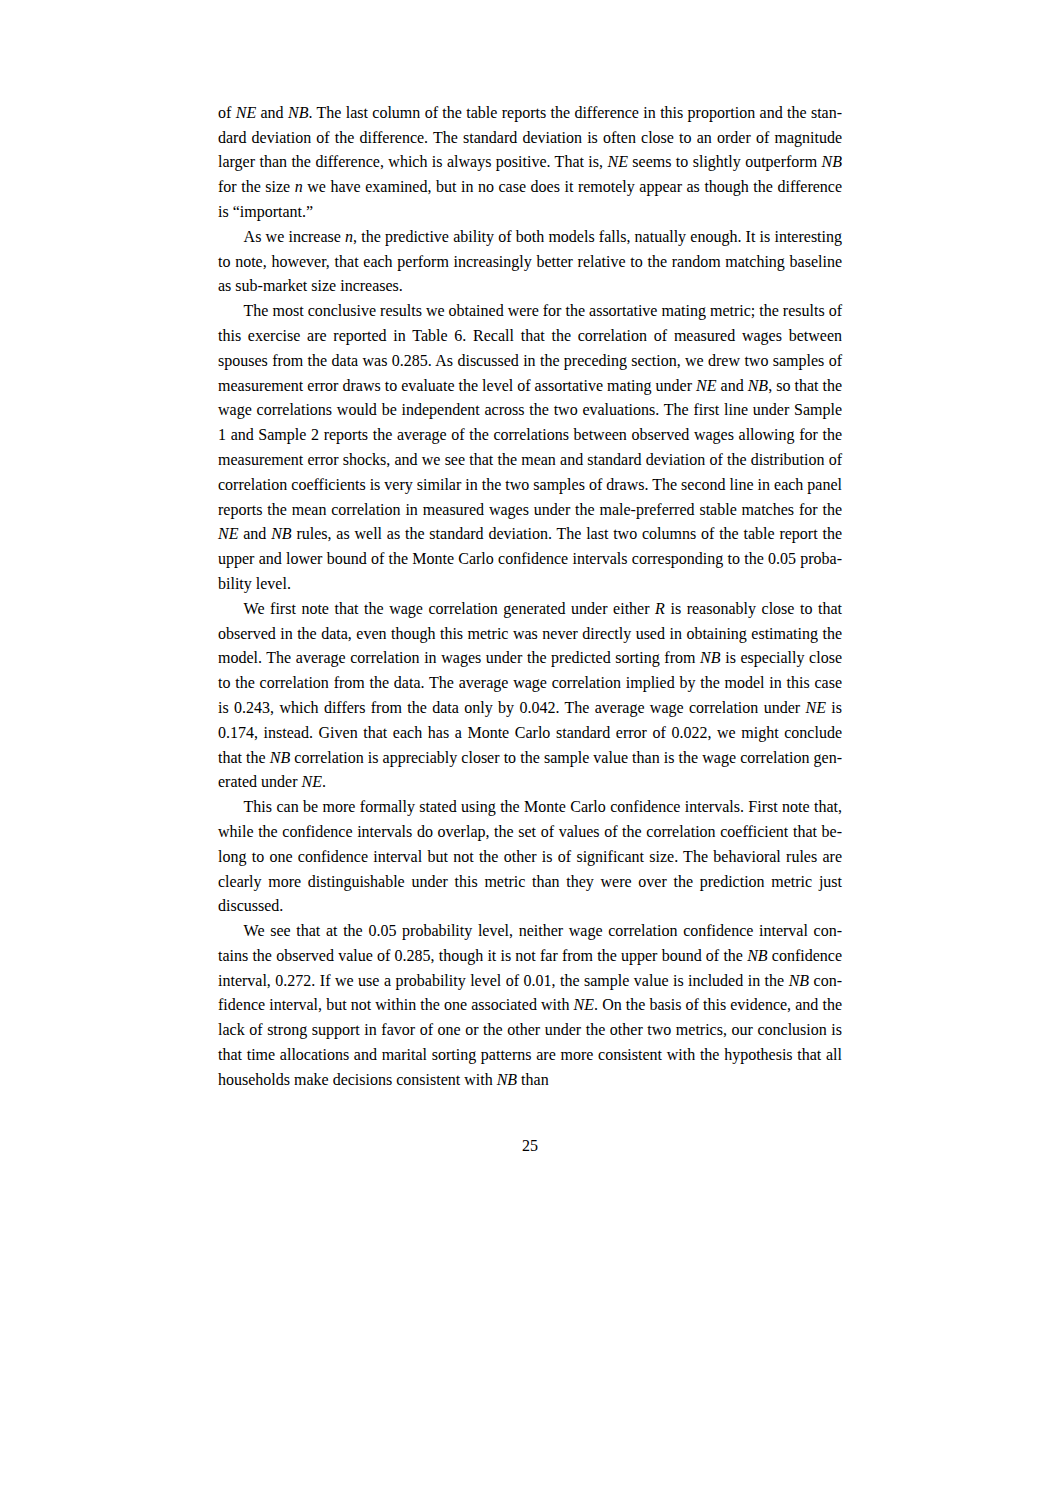of NE and NB. The last column of the table reports the difference in this proportion and the standard deviation of the difference. The standard deviation is often close to an order of magnitude larger than the difference, which is always positive. That is, NE seems to slightly outperform NB for the size n we have examined, but in no case does it remotely appear as though the difference is “important.”
As we increase n, the predictive ability of both models falls, natually enough. It is interesting to note, however, that each perform increasingly better relative to the random matching baseline as sub-market size increases.
The most conclusive results we obtained were for the assortative mating metric; the results of this exercise are reported in Table 6. Recall that the correlation of measured wages between spouses from the data was 0.285. As discussed in the preceding section, we drew two samples of measurement error draws to evaluate the level of assortative mating under NE and NB, so that the wage correlations would be independent across the two evaluations. The first line under Sample 1 and Sample 2 reports the average of the correlations between observed wages allowing for the measurement error shocks, and we see that the mean and standard deviation of the distribution of correlation coefficients is very similar in the two samples of draws. The second line in each panel reports the mean correlation in measured wages under the male-preferred stable matches for the NE and NB rules, as well as the standard deviation. The last two columns of the table report the upper and lower bound of the Monte Carlo confidence intervals corresponding to the 0.05 probability level.
We first note that the wage correlation generated under either R is reasonably close to that observed in the data, even though this metric was never directly used in obtaining estimating the model. The average correlation in wages under the predicted sorting from NB is especially close to the correlation from the data. The average wage correlation implied by the model in this case is 0.243, which differs from the data only by 0.042. The average wage correlation under NE is 0.174, instead. Given that each has a Monte Carlo standard error of 0.022, we might conclude that the NB correlation is appreciably closer to the sample value than is the wage correlation generated under NE.
This can be more formally stated using the Monte Carlo confidence intervals. First note that, while the confidence intervals do overlap, the set of values of the correlation coefficient that belong to one confidence interval but not the other is of significant size. The behavioral rules are clearly more distinguishable under this metric than they were over the prediction metric just discussed.
We see that at the 0.05 probability level, neither wage correlation confidence interval contains the observed value of 0.285, though it is not far from the upper bound of the NB confidence interval, 0.272. If we use a probability level of 0.01, the sample value is included in the NB confidence interval, but not within the one associated with NE. On the basis of this evidence, and the lack of strong support in favor of one or the other under the other two metrics, our conclusion is that time allocations and marital sorting patterns are more consistent with the hypothesis that all households make decisions consistent with NB than
25